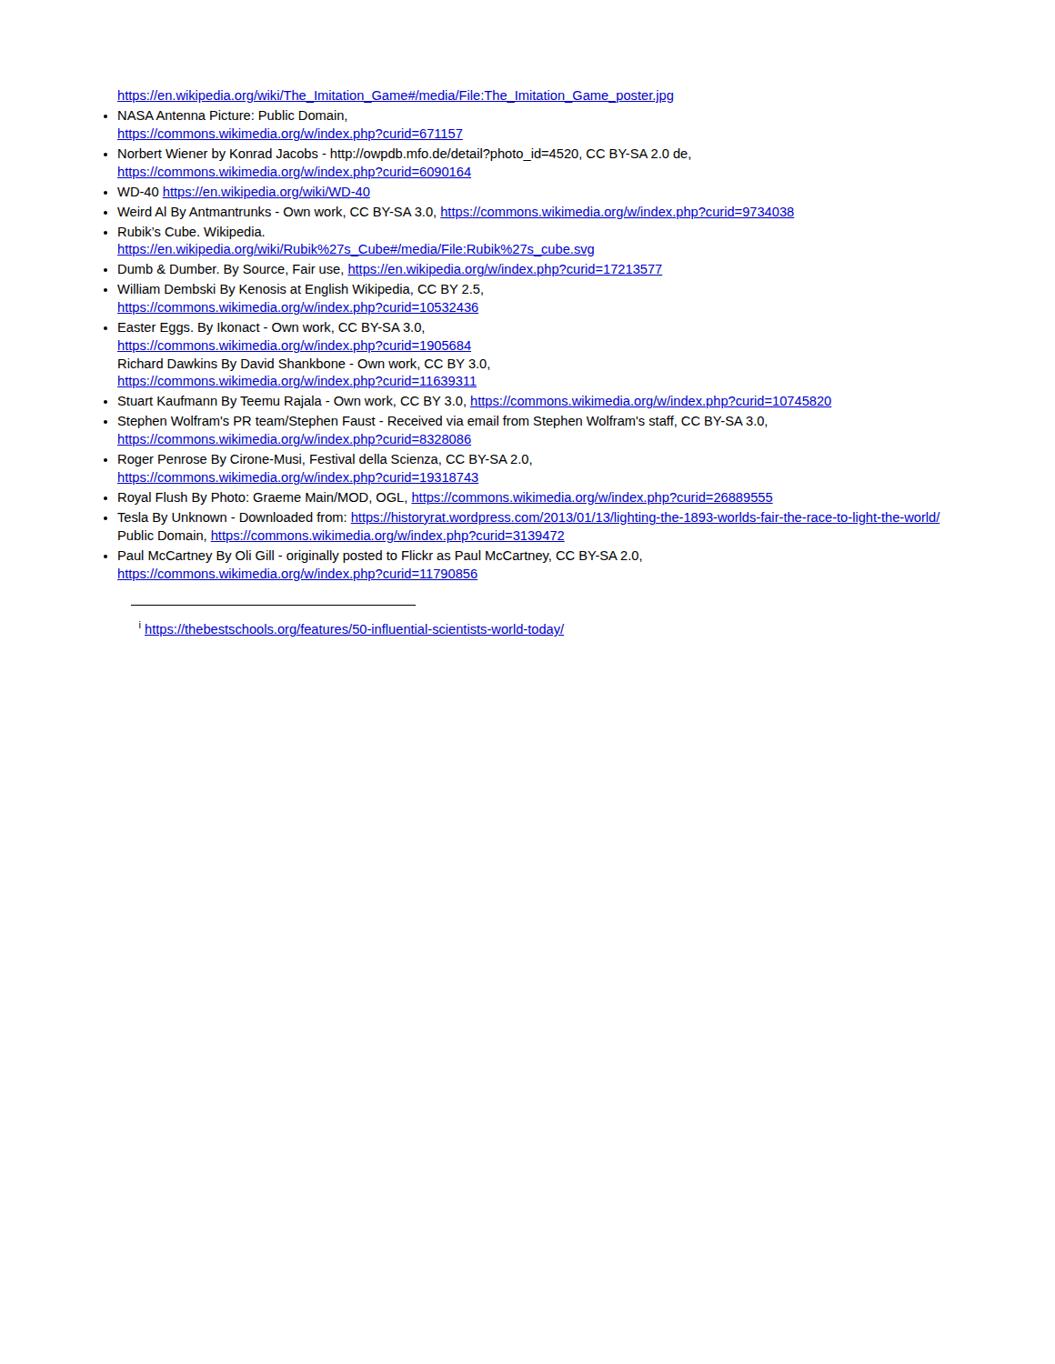https://en.wikipedia.org/wiki/The_Imitation_Game#/media/File:The_Imitation_Game_poster.jpg
NASA Antenna Picture: Public Domain,
https://commons.wikimedia.org/w/index.php?curid=671157
Norbert Wiener by Konrad Jacobs - http://owpdb.mfo.de/detail?photo_id=4520, CC BY-SA 2.0 de,
https://commons.wikimedia.org/w/index.php?curid=6090164
WD-40 https://en.wikipedia.org/wiki/WD-40
Weird Al By Antmantrunks - Own work, CC BY-SA 3.0, https://commons.wikimedia.org/w/index.php?curid=9734038
Rubik’s Cube. Wikipedia.
https://en.wikipedia.org/wiki/Rubik%27s_Cube#/media/File:Rubik%27s_cube.svg
Dumb & Dumber. By Source, Fair use, https://en.wikipedia.org/w/index.php?curid=17213577
William Dembski By Kenosis at English Wikipedia, CC BY 2.5,
https://commons.wikimedia.org/w/index.php?curid=10532436
Easter Eggs. By Ikonact - Own work, CC BY-SA 3.0,
https://commons.wikimedia.org/w/index.php?curid=1905684
Richard Dawkins By David Shankbone - Own work, CC BY 3.0,
https://commons.wikimedia.org/w/index.php?curid=11639311
Stuart Kaufmann By Teemu Rajala - Own work, CC BY 3.0, https://commons.wikimedia.org/w/index.php?curid=10745820
Stephen Wolfram's PR team/Stephen Faust - Received via email from Stephen Wolfram's staff, CC BY-SA 3.0,
https://commons.wikimedia.org/w/index.php?curid=8328086
Roger Penrose By Cirone-Musi, Festival della Scienza, CC BY-SA 2.0,
https://commons.wikimedia.org/w/index.php?curid=19318743
Royal Flush By Photo: Graeme Main/MOD, OGL, https://commons.wikimedia.org/w/index.php?curid=26889555
Tesla By Unknown - Downloaded from: https://historyrat.wordpress.com/2013/01/13/lighting-the-1893-worlds-fair-the-race-to-light-the-world/
Public Domain, https://commons.wikimedia.org/w/index.php?curid=3139472
Paul McCartney By Oli Gill - originally posted to Flickr as Paul McCartney, CC BY-SA 2.0,
https://commons.wikimedia.org/w/index.php?curid=11790856
i https://thebestschools.org/features/50-influential-scientists-world-today/